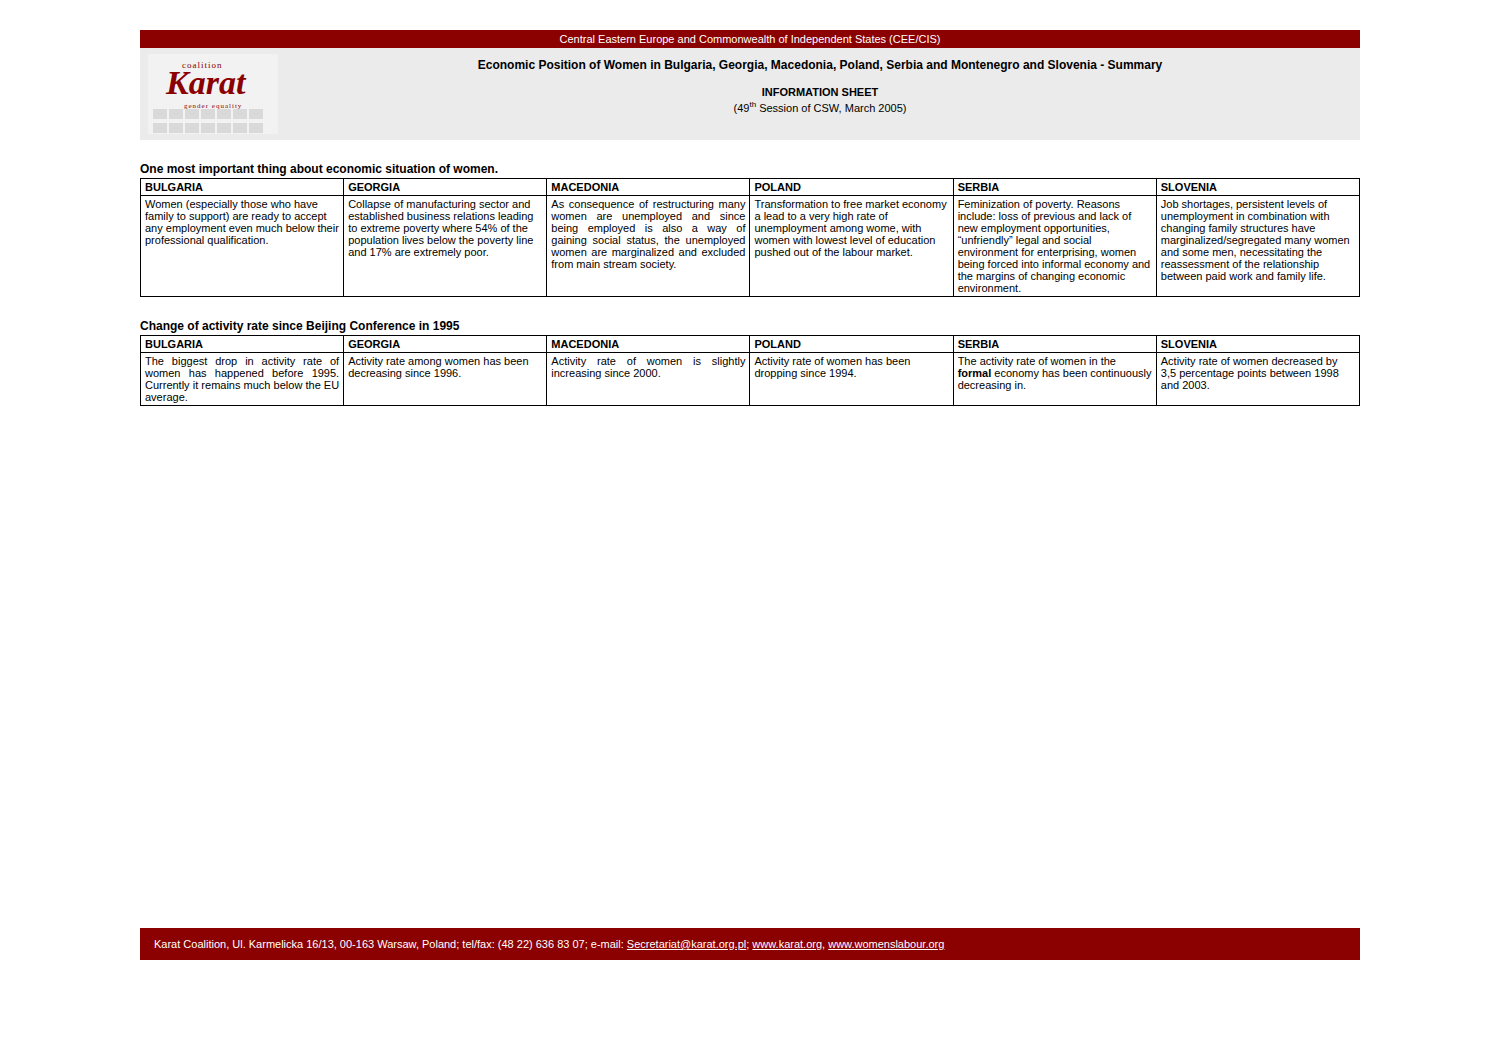Central Eastern Europe and Commonwealth of Independent States (CEE/CIS)
coalition Karat gender equality
Economic Position of Women in Bulgaria, Georgia, Macedonia, Poland, Serbia and Montenegro and Slovenia - Summary
INFORMATION SHEET
(49th Session of CSW, March 2005)
One most important thing about economic situation of women.
| BULGARIA | GEORGIA | MACEDONIA | POLAND | SERBIA | SLOVENIA |
| --- | --- | --- | --- | --- | --- |
| Women (especially those who have family to support) are ready to accept any employment even much below their professional qualification. | Collapse of manufacturing sector and established business relations leading to extreme poverty where 54% of the population lives below the poverty line and 17% are extremely poor. | As consequence of restructuring many women are unemployed and since being employed is also a way of gaining social status, the unemployed women are marginalized and excluded from main stream society. | Transformation to free market economy a lead to a very high rate of unemployment among wome, with women with lowest level of education pushed out of the labour market. | Feminization of poverty. Reasons include: loss of previous and lack of new employment opportunities, “unfriendly” legal and social environment for enterprising, women being forced into informal economy and the margins of changing economic environment. | Job shortages, persistent levels of unemployment in combination with changing family structures have marginalized/segregated many women and some men, necessitating the reassessment of the relationship between paid work and family life. |
Change of activity rate since Beijing Conference in 1995
| BULGARIA | GEORGIA | MACEDONIA | POLAND | SERBIA | SLOVENIA |
| --- | --- | --- | --- | --- | --- |
| The biggest drop in activity rate of women has happened before 1995. Currently it remains much below the EU average. | Activity rate among women has been decreasing since 1996. | Activity rate of women is slightly increasing since 2000. | Activity rate of women has been dropping since 1994. | The activity rate of women in the formal economy has been continuously decreasing in. | Activity rate of women decreased by 3,5 percentage points between 1998 and 2003. |
Karat Coalition, Ul. Karmelicka 16/13, 00-163 Warsaw, Poland; tel/fax: (48 22) 636 83 07; e-mail: Secretariat@karat.org.pl; www.karat.org, www.womenslabour.org